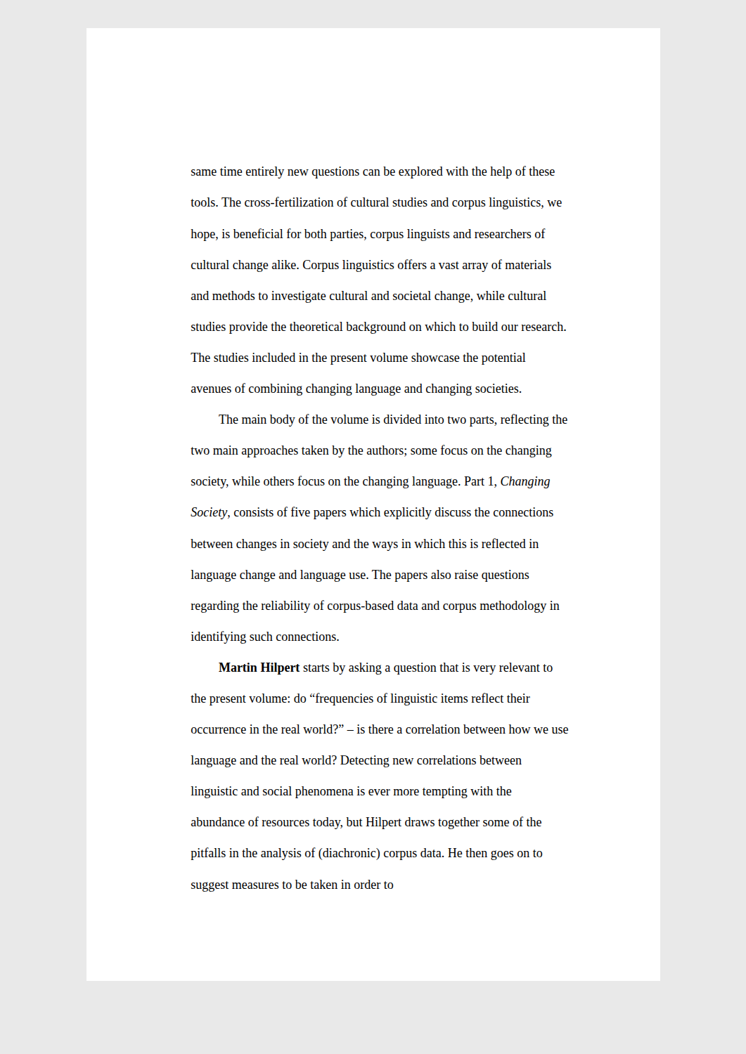same time entirely new questions can be explored with the help of these tools. The cross-fertilization of cultural studies and corpus linguistics, we hope, is beneficial for both parties, corpus linguists and researchers of cultural change alike. Corpus linguistics offers a vast array of materials and methods to investigate cultural and societal change, while cultural studies provide the theoretical background on which to build our research. The studies included in the present volume showcase the potential avenues of combining changing language and changing societies.
The main body of the volume is divided into two parts, reflecting the two main approaches taken by the authors; some focus on the changing society, while others focus on the changing language. Part 1, Changing Society, consists of five papers which explicitly discuss the connections between changes in society and the ways in which this is reflected in language change and language use. The papers also raise questions regarding the reliability of corpus-based data and corpus methodology in identifying such connections.
Martin Hilpert starts by asking a question that is very relevant to the present volume: do “frequencies of linguistic items reflect their occurrence in the real world?” – is there a correlation between how we use language and the real world? Detecting new correlations between linguistic and social phenomena is ever more tempting with the abundance of resources today, but Hilpert draws together some of the pitfalls in the analysis of (diachronic) corpus data. He then goes on to suggest measures to be taken in order to